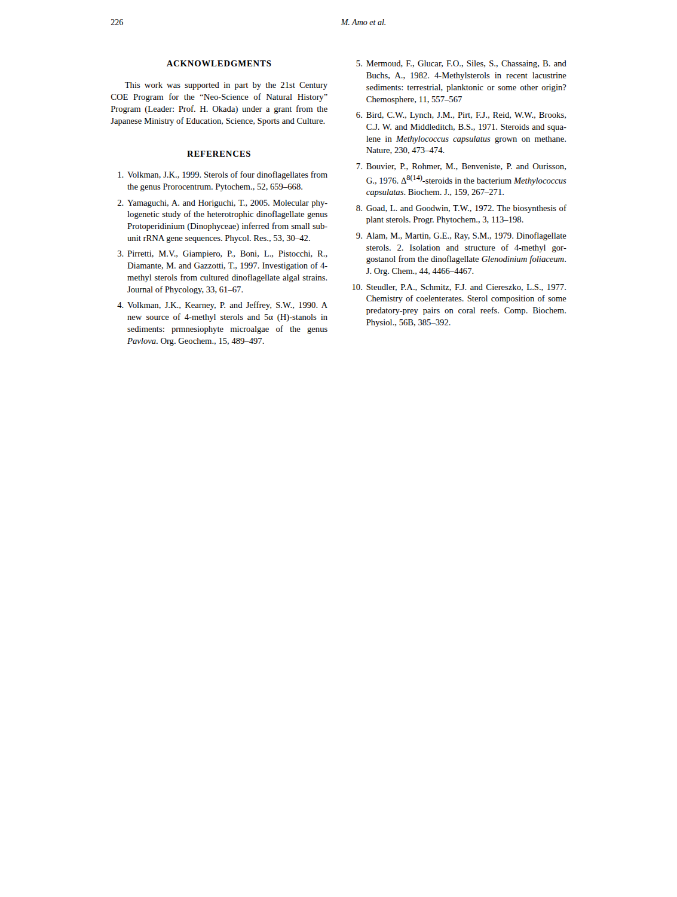226
M. Amo et al.
Acknowledgments
This work was supported in part by the 21st Century COE Program for the “Neo-Science of Natural History” Program (Leader: Prof. H. Okada) under a grant from the Japanese Ministry of Education, Science, Sports and Culture.
References
Volkman, J.K., 1999. Sterols of four dinoflagellates from the genus Prorocentrum. Pytochem., 52, 659–668.
Yamaguchi, A. and Horiguchi, T., 2005. Molecular phylogenetic study of the heterotrophic dinoflagellate genus Protoperidinium (Dinophyceae) inferred from small subunit rRNA gene sequences. Phycol. Res., 53, 30–42.
Pirretti, M.V., Giampiero, P., Boni, L., Pistocchi, R., Diamante, M. and Gazzotti, T., 1997. Investigation of 4-methyl sterols from cultured dinoflagellate algal strains. Journal of Phycology, 33, 61–67.
Volkman, J.K., Kearney, P. and Jeffrey, S.W., 1990. A new source of 4-methyl sterols and 5α (H)-stanols in sediments: prmnesiophyte microalgae of the genus Pavlova. Org. Geochem., 15, 489–497.
Mermoud, F., Glucar, F.O., Siles, S., Chassaing, B. and Buchs, A., 1982. 4-Methylsterols in recent lacustrine sediments: terrestrial, planktonic or some other origin? Chemosphere, 11, 557–567
Bird, C.W., Lynch, J.M., Pirt, F.J., Reid, W.W., Brooks, C.J. W. and Middleditch, B.S., 1971. Steroids and squalene in Methylococcus capsulatus grown on methane. Nature, 230, 473–474.
Bouvier, P., Rohmer, M., Benveniste, P. and Ourisson, G., 1976. Δ8(14)-steroids in the bacterium Methylococcus capsulatas. Biochem. J., 159, 267–271.
Goad, L. and Goodwin, T.W., 1972. The biosynthesis of plant sterols. Progr. Phytochem., 3, 113–198.
Alam, M., Martin, G.E., Ray, S.M., 1979. Dinoflagellate sterols. 2. Isolation and structure of 4-methyl gorgostanol from the dinoflagellate Glenodinium foliaceum. J. Org. Chem., 44, 4466–4467.
Steudler, P.A., Schmitz, F.J. and Ciereszko, L.S., 1977. Chemistry of coelenterates. Sterol composition of some predatory-prey pairs on coral reefs. Comp. Biochem. Physiol., 56B, 385–392.